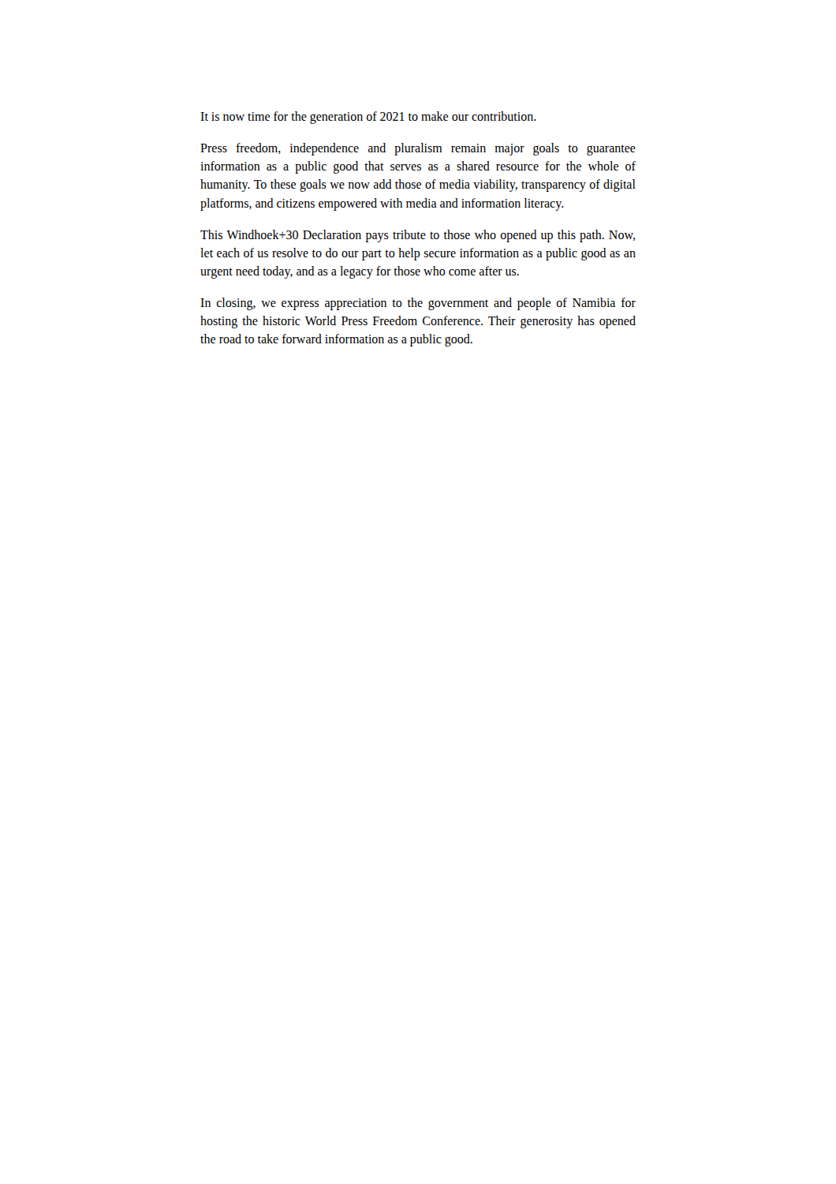It is now time for the generation of 2021 to make our contribution.
Press freedom, independence and pluralism remain major goals to guarantee information as a public good that serves as a shared resource for the whole of humanity. To these goals we now add those of media viability, transparency of digital platforms, and citizens empowered with media and information literacy.
This Windhoek+30 Declaration pays tribute to those who opened up this path. Now, let each of us resolve to do our part to help secure information as a public good as an urgent need today, and as a legacy for those who come after us.
In closing, we express appreciation to the government and people of Namibia for hosting the historic World Press Freedom Conference. Their generosity has opened the road to take forward information as a public good.